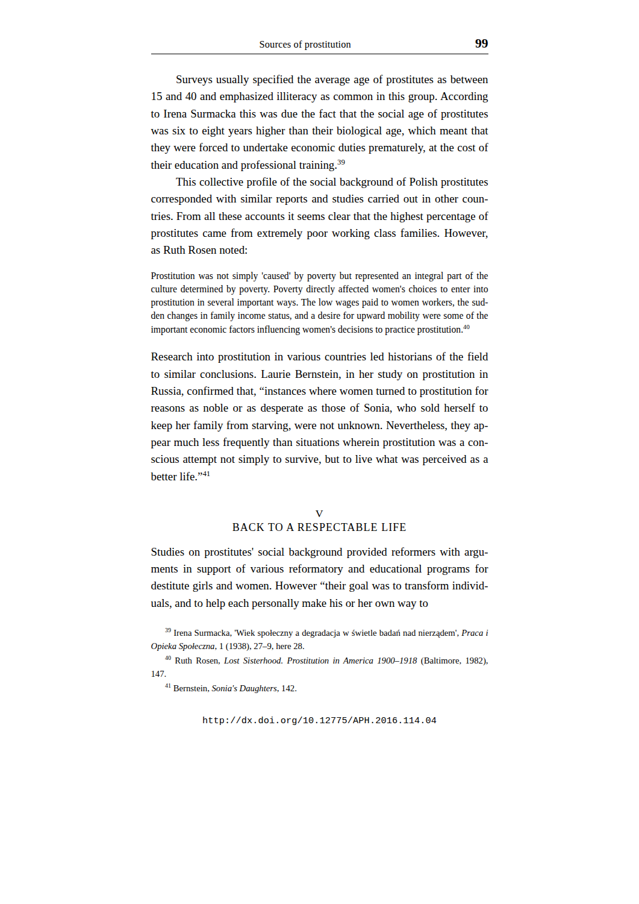Sources of prostitution
99
Surveys usually specified the average age of prostitutes as between 15 and 40 and emphasized illiteracy as common in this group. According to Irena Surmacka this was due the fact that the social age of prostitutes was six to eight years higher than their biological age, which meant that they were forced to undertake economic duties prematurely, at the cost of their education and professional training.39
This collective profile of the social background of Polish prostitutes corresponded with similar reports and studies carried out in other countries. From all these accounts it seems clear that the highest percentage of prostitutes came from extremely poor working class families. However, as Ruth Rosen noted:
Prostitution was not simply 'caused' by poverty but represented an integral part of the culture determined by poverty. Poverty directly affected women's choices to enter into prostitution in several important ways. The low wages paid to women workers, the sudden changes in family income status, and a desire for upward mobility were some of the important economic factors influencing women's decisions to practice prostitution.40
Research into prostitution in various countries led historians of the field to similar conclusions. Laurie Bernstein, in her study on prostitution in Russia, confirmed that, “instances where women turned to prostitution for reasons as noble or as desperate as those of Sonia, who sold herself to keep her family from starving, were not unknown. Nevertheless, they appear much less frequently than situations wherein prostitution was a conscious attempt not simply to survive, but to live what was perceived as a better life.”41
V
BACK TO A RESPECTABLE LIFE
Studies on prostitutes' social background provided reformers with arguments in support of various reformatory and educational programs for destitute girls and women. However “their goal was to transform individuals, and to help each personally make his or her own way to
39 Irena Surmacka, 'Wiek społeczny a degradacja w świetle badań nad nierządem', Praca i Opieka Społeczna, 1 (1938), 27–9, here 28.
40 Ruth Rosen, Lost Sisterhood. Prostitution in America 1900–1918 (Baltimore, 1982), 147.
41 Bernstein, Sonia's Daughters, 142.
http://dx.doi.org/10.12775/APH.2016.114.04